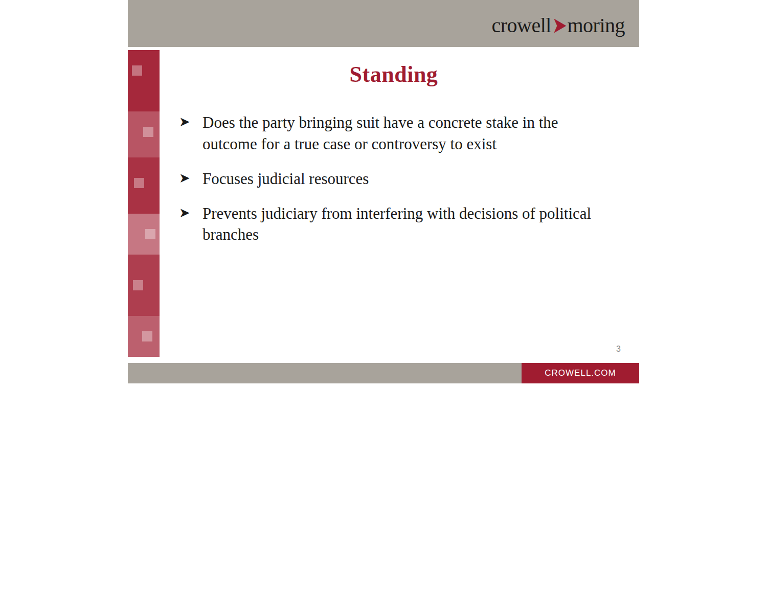crowell➤moring
Standing
Does the party bringing suit have a concrete stake in the outcome for a true case or controversy to exist
Focuses judicial resources
Prevents judiciary from interfering with decisions of political branches
3
CROWELL.COM